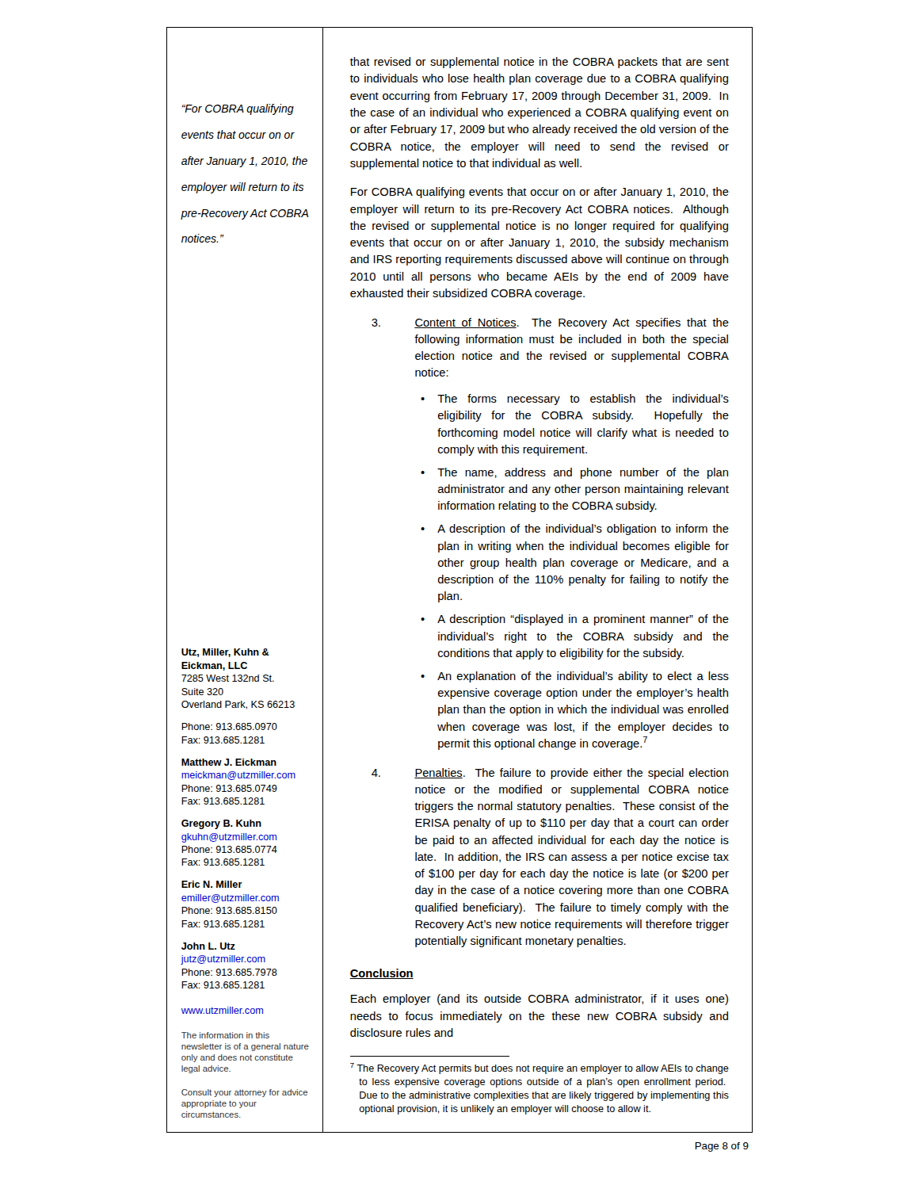“For COBRA qualifying events that occur on or after January 1, 2010, the employer will return to its pre-Recovery Act COBRA notices.”
Utz, Miller, Kuhn & Eickman, LLC
7285 West 132nd St.
Suite 320
Overland Park, KS 66213
Phone: 913.685.0970
Fax: 913.685.1281
Matthew J. Eickman
meickman@utzmiller.com
Phone: 913.685.0749
Fax: 913.685.1281
Gregory B. Kuhn
gkuhn@utzmiller.com
Phone: 913.685.0774
Fax: 913.685.1281
Eric N. Miller
emiller@utzmiller.com
Phone: 913.685.8150
Fax: 913.685.1281
John L. Utz
jutz@utzmiller.com
Phone: 913.685.7978
Fax: 913.685.1281
www.utzmiller.com
The information in this newsletter is of a general nature only and does not constitute legal advice.
Consult your attorney for advice appropriate to your circumstances.
that revised or supplemental notice in the COBRA packets that are sent to individuals who lose health plan coverage due to a COBRA qualifying event occurring from February 17, 2009 through December 31, 2009. In the case of an individual who experienced a COBRA qualifying event on or after February 17, 2009 but who already received the old version of the COBRA notice, the employer will need to send the revised or supplemental notice to that individual as well.
For COBRA qualifying events that occur on or after January 1, 2010, the employer will return to its pre-Recovery Act COBRA notices. Although the revised or supplemental notice is no longer required for qualifying events that occur on or after January 1, 2010, the subsidy mechanism and IRS reporting requirements discussed above will continue on through 2010 until all persons who became AEIs by the end of 2009 have exhausted their subsidized COBRA coverage.
3. Content of Notices. The Recovery Act specifies that the following information must be included in both the special election notice and the revised or supplemental COBRA notice:
The forms necessary to establish the individual’s eligibility for the COBRA subsidy. Hopefully the forthcoming model notice will clarify what is needed to comply with this requirement.
The name, address and phone number of the plan administrator and any other person maintaining relevant information relating to the COBRA subsidy.
A description of the individual’s obligation to inform the plan in writing when the individual becomes eligible for other group health plan coverage or Medicare, and a description of the 110% penalty for failing to notify the plan.
A description “displayed in a prominent manner” of the individual’s right to the COBRA subsidy and the conditions that apply to eligibility for the subsidy.
An explanation of the individual’s ability to elect a less expensive coverage option under the employer’s health plan than the option in which the individual was enrolled when coverage was lost, if the employer decides to permit this optional change in coverage.7
4. Penalties. The failure to provide either the special election notice or the modified or supplemental COBRA notice triggers the normal statutory penalties. These consist of the ERISA penalty of up to $110 per day that a court can order be paid to an affected individual for each day the notice is late. In addition, the IRS can assess a per notice excise tax of $100 per day for each day the notice is late (or $200 per day in the case of a notice covering more than one COBRA qualified beneficiary). The failure to timely comply with the Recovery Act’s new notice requirements will therefore trigger potentially significant monetary penalties.
Conclusion
Each employer (and its outside COBRA administrator, if it uses one) needs to focus immediately on the these new COBRA subsidy and disclosure rules and
7 The Recovery Act permits but does not require an employer to allow AEIs to change to less expensive coverage options outside of a plan’s open enrollment period. Due to the administrative complexities that are likely triggered by implementing this optional provision, it is unlikely an employer will choose to allow it.
Page 8 of 9